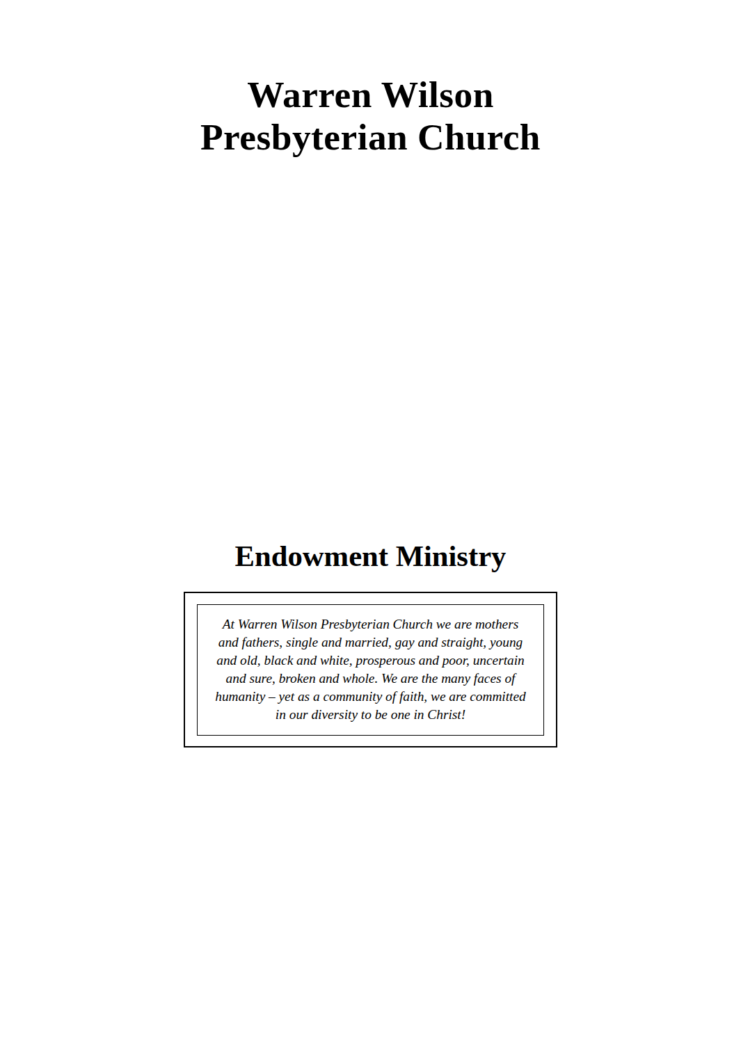Warren Wilson
Presbyterian Church
Endowment Ministry
At Warren Wilson Presbyterian Church we are mothers and fathers, single and married, gay and straight, young and old, black and white, prosperous and poor, uncertain and sure, broken and whole. We are the many faces of humanity – yet as a community of faith, we are committed in our diversity to be one in Christ!